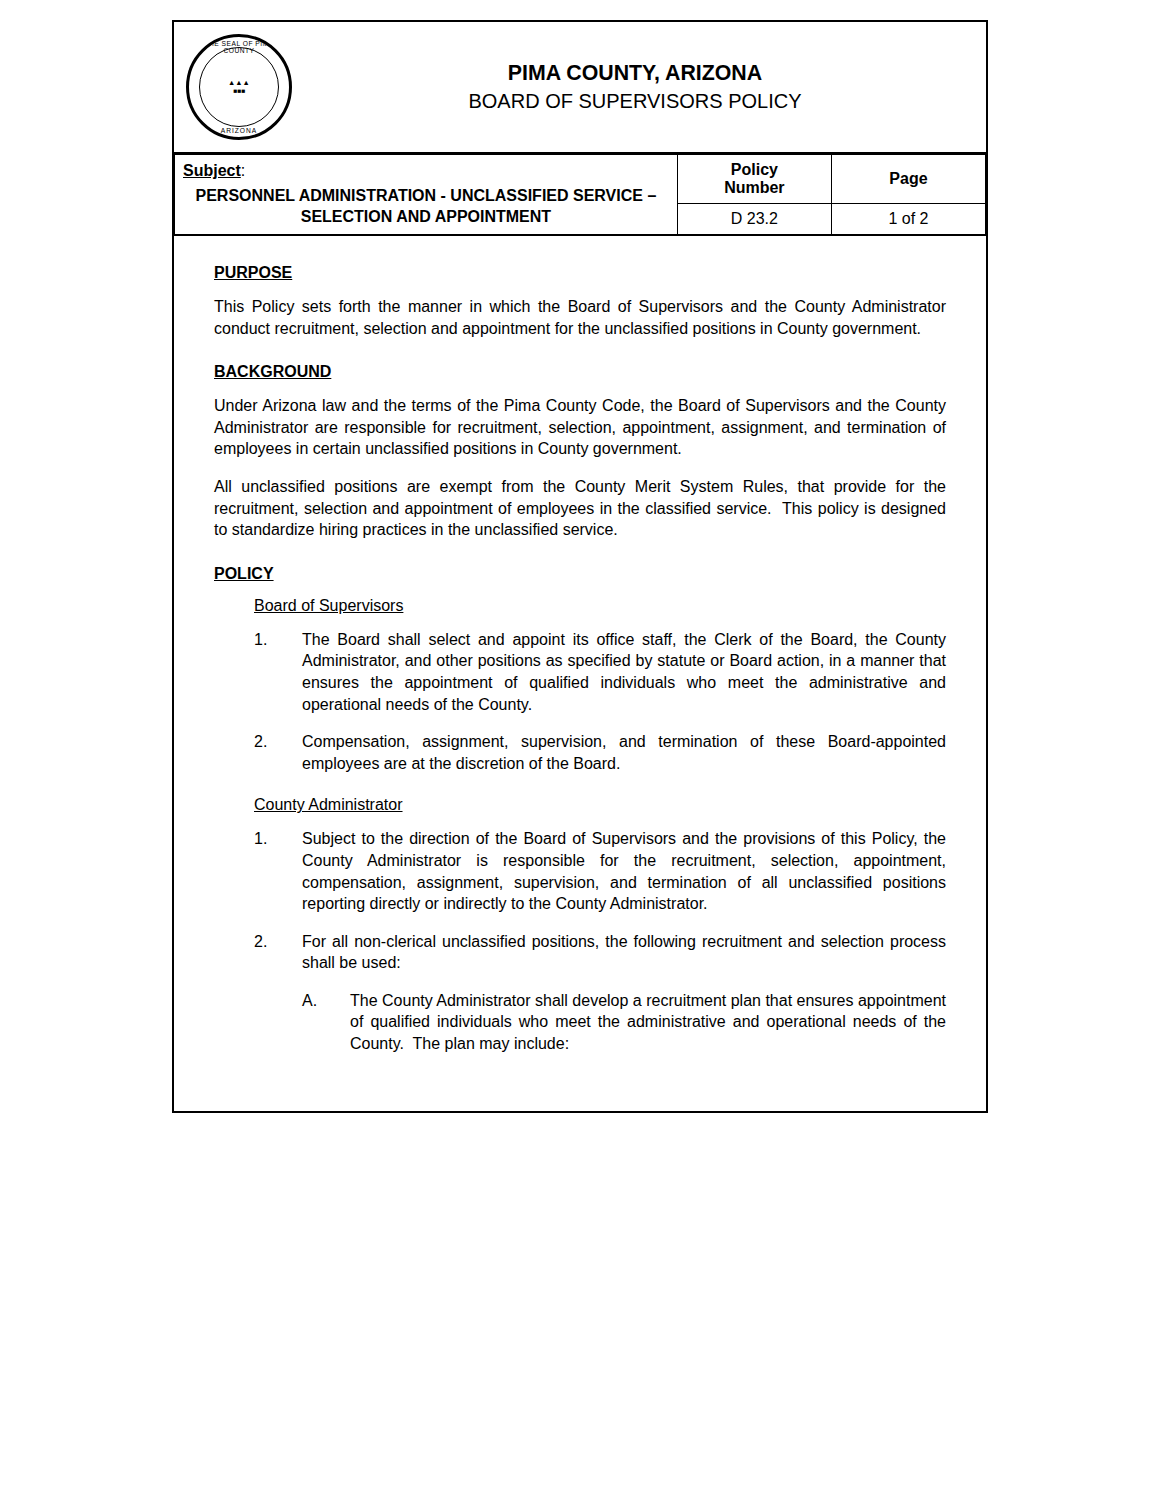THE SEAL OF PIMA COUNTY
▲▲▲
■■■
ARIZONA
PIMA COUNTY, ARIZONA
BOARD OF SUPERVISORS POLICY
| Subject : PERSONNEL ADMINISTRATION - UNCLASSIFIED SERVICE – SELECTION AND APPOINTMENT | Policy Number | Page |
| D 23.2 | 1 of 2 |
PURPOSE
This Policy sets forth the manner in which the Board of Supervisors and the County Administrator conduct recruitment, selection and appointment for the unclassified positions in County government.
BACKGROUND
Under Arizona law and the terms of the Pima County Code, the Board of Supervisors and the County Administrator are responsible for recruitment, selection, appointment, assignment, and termination of employees in certain unclassified positions in County government.
All unclassified positions are exempt from the County Merit System Rules, that provide for the recruitment, selection and appointment of employees in the classified service. This policy is designed to standardize hiring practices in the unclassified service.
POLICY
Board of Supervisors
1. The Board shall select and appoint its office staff, the Clerk of the Board, the County Administrator, and other positions as specified by statute or Board action, in a manner that ensures the appointment of qualified individuals who meet the administrative and operational needs of the County.
2. Compensation, assignment, supervision, and termination of these Board-appointed employees are at the discretion of the Board.
County Administrator
1. Subject to the direction of the Board of Supervisors and the provisions of this Policy, the County Administrator is responsible for the recruitment, selection, appointment, compensation, assignment, supervision, and termination of all unclassified positions reporting directly or indirectly to the County Administrator.
2. For all non-clerical unclassified positions, the following recruitment and selection process shall be used:
A. The County Administrator shall develop a recruitment plan that ensures appointment of qualified individuals who meet the administrative and operational needs of the County. The plan may include: